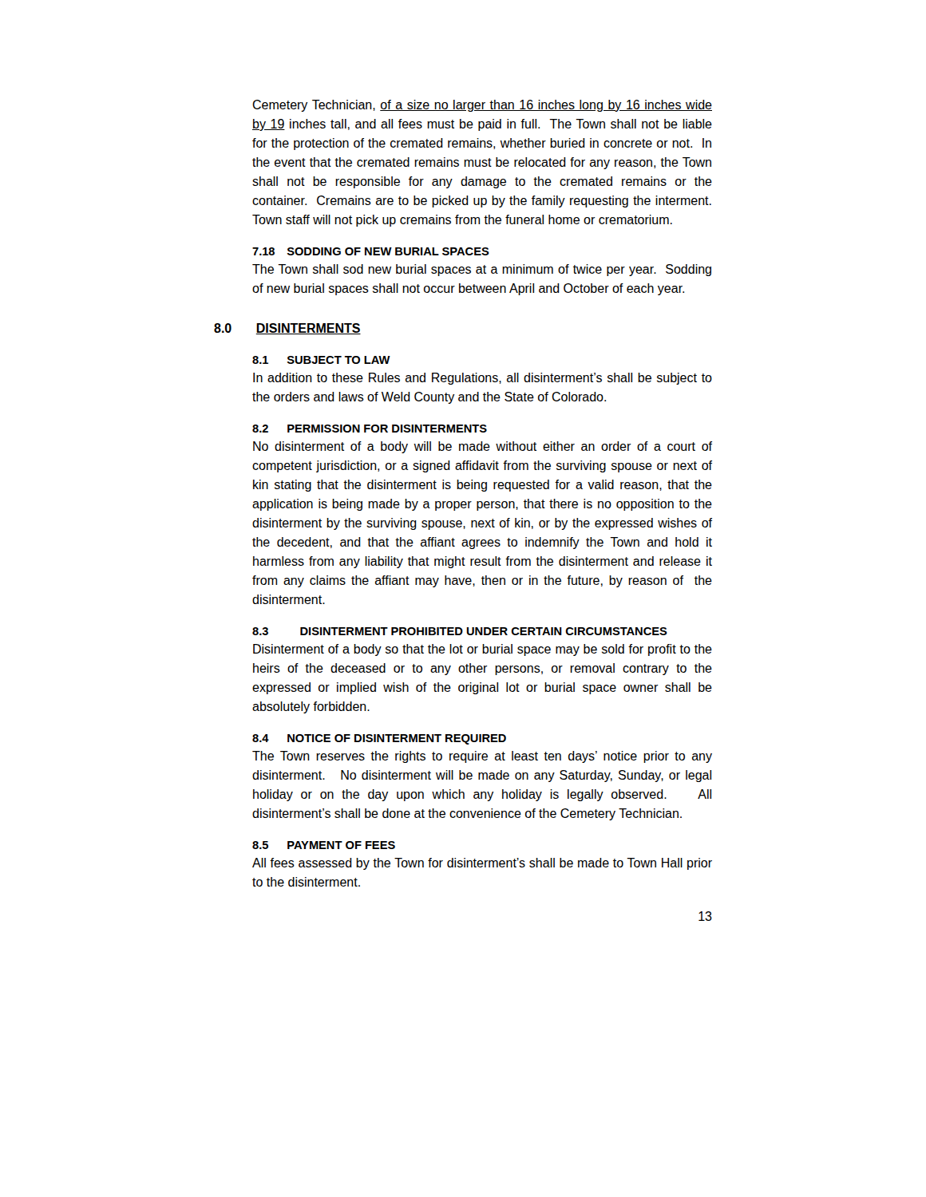Cemetery Technician, of a size no larger than 16 inches long by 16 inches wide by 19 inches tall, and all fees must be paid in full. The Town shall not be liable for the protection of the cremated remains, whether buried in concrete or not. In the event that the cremated remains must be relocated for any reason, the Town shall not be responsible for any damage to the cremated remains or the container. Cremains are to be picked up by the family requesting the interment. Town staff will not pick up cremains from the funeral home or crematorium.
7.18 SODDING OF NEW BURIAL SPACES
The Town shall sod new burial spaces at a minimum of twice per year. Sodding of new burial spaces shall not occur between April and October of each year.
8.0 Disinterments
8.1 SUBJECT TO LAW
In addition to these Rules and Regulations, all disinterment’s shall be subject to the orders and laws of Weld County and the State of Colorado.
8.2 PERMISSION FOR DISINTERMENTS
No disinterment of a body will be made without either an order of a court of competent jurisdiction, or a signed affidavit from the surviving spouse or next of kin stating that the disinterment is being requested for a valid reason, that the application is being made by a proper person, that there is no opposition to the disinterment by the surviving spouse, next of kin, or by the expressed wishes of the decedent, and that the affiant agrees to indemnify the Town and hold it harmless from any liability that might result from the disinterment and release it from any claims the affiant may have, then or in the future, by reason of the disinterment.
8.3 DISINTERMENT PROHIBITED UNDER CERTAIN CIRCUMSTANCES
Disinterment of a body so that the lot or burial space may be sold for profit to the heirs of the deceased or to any other persons, or removal contrary to the expressed or implied wish of the original lot or burial space owner shall be absolutely forbidden.
8.4 NOTICE OF DISINTERMENT REQUIRED
The Town reserves the rights to require at least ten days’ notice prior to any disinterment. No disinterment will be made on any Saturday, Sunday, or legal holiday or on the day upon which any holiday is legally observed. All disinterment’s shall be done at the convenience of the Cemetery Technician.
8.5 PAYMENT OF FEES
All fees assessed by the Town for disinterment’s shall be made to Town Hall prior to the disinterment.
13